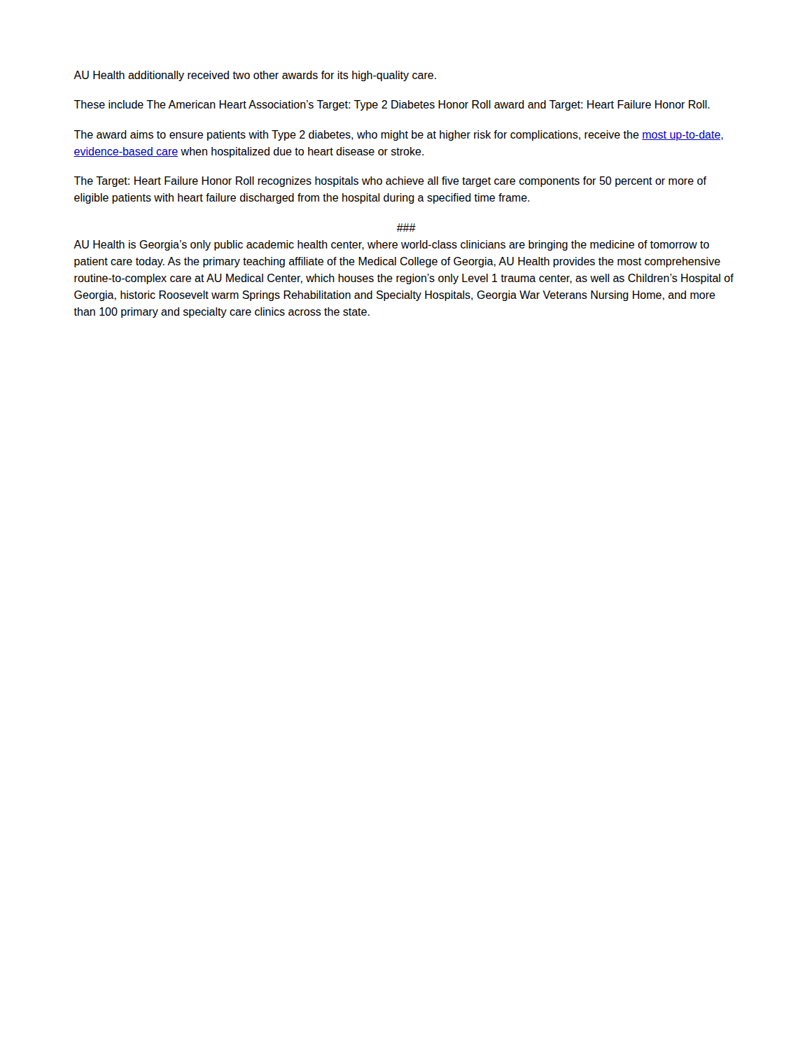AU Health additionally received two other awards for its high-quality care.
These include The American Heart Association’s Target: Type 2 Diabetes Honor Roll award and Target: Heart Failure Honor Roll.
The award aims to ensure patients with Type 2 diabetes, who might be at higher risk for complications, receive the most up-to-date, evidence-based care when hospitalized due to heart disease or stroke.
The Target: Heart Failure Honor Roll recognizes hospitals who achieve all five target care components for 50 percent or more of eligible patients with heart failure discharged from the hospital during a specified time frame.
###
AU Health is Georgia’s only public academic health center, where world-class clinicians are bringing the medicine of tomorrow to patient care today. As the primary teaching affiliate of the Medical College of Georgia, AU Health provides the most comprehensive routine-to-complex care at AU Medical Center, which houses the region’s only Level 1 trauma center, as well as Children’s Hospital of Georgia, historic Roosevelt warm Springs Rehabilitation and Specialty Hospitals, Georgia War Veterans Nursing Home, and more than 100 primary and specialty care clinics across the state.